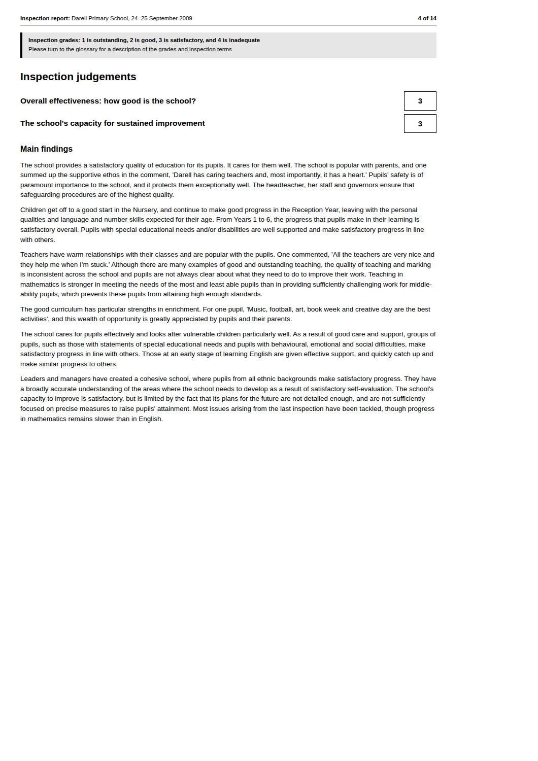Inspection report: Darell Primary School, 24–25 September 2009
4 of 14
Inspection grades: 1 is outstanding, 2 is good, 3 is satisfactory, and 4 is inadequate
Please turn to the glossary for a description of the grades and inspection terms
Inspection judgements
| Overall effectiveness: how good is the school? | 3 |
| The school's capacity for sustained improvement | 3 |
Main findings
The school provides a satisfactory quality of education for its pupils. It cares for them well. The school is popular with parents, and one summed up the supportive ethos in the comment, 'Darell has caring teachers and, most importantly, it has a heart.' Pupils' safety is of paramount importance to the school, and it protects them exceptionally well. The headteacher, her staff and governors ensure that safeguarding procedures are of the highest quality.
Children get off to a good start in the Nursery, and continue to make good progress in the Reception Year, leaving with the personal qualities and language and number skills expected for their age. From Years 1 to 6, the progress that pupils make in their learning is satisfactory overall. Pupils with special educational needs and/or disabilities are well supported and make satisfactory progress in line with others.
Teachers have warm relationships with their classes and are popular with the pupils. One commented, 'All the teachers are very nice and they help me when I'm stuck.' Although there are many examples of good and outstanding teaching, the quality of teaching and marking is inconsistent across the school and pupils are not always clear about what they need to do to improve their work. Teaching in mathematics is stronger in meeting the needs of the most and least able pupils than in providing sufficiently challenging work for middle-ability pupils, which prevents these pupils from attaining high enough standards.
The good curriculum has particular strengths in enrichment. For one pupil, 'Music, football, art, book week and creative day are the best activities', and this wealth of opportunity is greatly appreciated by pupils and their parents.
The school cares for pupils effectively and looks after vulnerable children particularly well. As a result of good care and support, groups of pupils, such as those with statements of special educational needs and pupils with behavioural, emotional and social difficulties, make satisfactory progress in line with others. Those at an early stage of learning English are given effective support, and quickly catch up and make similar progress to others.
Leaders and managers have created a cohesive school, where pupils from all ethnic backgrounds make satisfactory progress. They have a broadly accurate understanding of the areas where the school needs to develop as a result of satisfactory self-evaluation. The school's capacity to improve is satisfactory, but is limited by the fact that its plans for the future are not detailed enough, and are not sufficiently focused on precise measures to raise pupils' attainment. Most issues arising from the last inspection have been tackled, though progress in mathematics remains slower than in English.